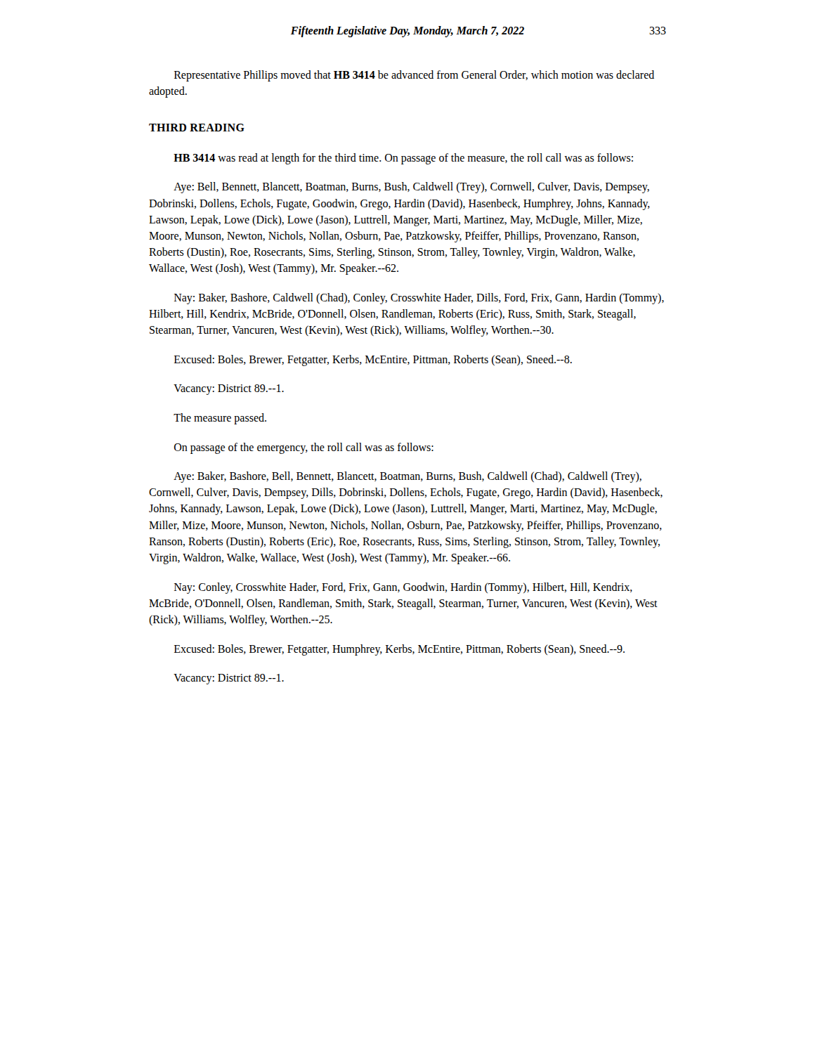Fifteenth Legislative Day, Monday, March 7, 2022
333
Representative Phillips moved that HB 3414 be advanced from General Order, which motion was declared adopted.
THIRD READING
HB 3414 was read at length for the third time. On passage of the measure, the roll call was as follows:
Aye: Bell, Bennett, Blancett, Boatman, Burns, Bush, Caldwell (Trey), Cornwell, Culver, Davis, Dempsey, Dobrinski, Dollens, Echols, Fugate, Goodwin, Grego, Hardin (David), Hasenbeck, Humphrey, Johns, Kannady, Lawson, Lepak, Lowe (Dick), Lowe (Jason), Luttrell, Manger, Marti, Martinez, May, McDugle, Miller, Mize, Moore, Munson, Newton, Nichols, Nollan, Osburn, Pae, Patzkowsky, Pfeiffer, Phillips, Provenzano, Ranson, Roberts (Dustin), Roe, Rosecrants, Sims, Sterling, Stinson, Strom, Talley, Townley, Virgin, Waldron, Walke, Wallace, West (Josh), West (Tammy), Mr. Speaker.--62.
Nay: Baker, Bashore, Caldwell (Chad), Conley, Crosswhite Hader, Dills, Ford, Frix, Gann, Hardin (Tommy), Hilbert, Hill, Kendrix, McBride, O'Donnell, Olsen, Randleman, Roberts (Eric), Russ, Smith, Stark, Steagall, Stearman, Turner, Vancuren, West (Kevin), West (Rick), Williams, Wolfley, Worthen.--30.
Excused: Boles, Brewer, Fetgatter, Kerbs, McEntire, Pittman, Roberts (Sean), Sneed.--8.
Vacancy: District 89.--1.
The measure passed.
On passage of the emergency, the roll call was as follows:
Aye: Baker, Bashore, Bell, Bennett, Blancett, Boatman, Burns, Bush, Caldwell (Chad), Caldwell (Trey), Cornwell, Culver, Davis, Dempsey, Dills, Dobrinski, Dollens, Echols, Fugate, Grego, Hardin (David), Hasenbeck, Johns, Kannady, Lawson, Lepak, Lowe (Dick), Lowe (Jason), Luttrell, Manger, Marti, Martinez, May, McDugle, Miller, Mize, Moore, Munson, Newton, Nichols, Nollan, Osburn, Pae, Patzkowsky, Pfeiffer, Phillips, Provenzano, Ranson, Roberts (Dustin), Roberts (Eric), Roe, Rosecrants, Russ, Sims, Sterling, Stinson, Strom, Talley, Townley, Virgin, Waldron, Walke, Wallace, West (Josh), West (Tammy), Mr. Speaker.--66.
Nay: Conley, Crosswhite Hader, Ford, Frix, Gann, Goodwin, Hardin (Tommy), Hilbert, Hill, Kendrix, McBride, O'Donnell, Olsen, Randleman, Smith, Stark, Steagall, Stearman, Turner, Vancuren, West (Kevin), West (Rick), Williams, Wolfley, Worthen.--25.
Excused: Boles, Brewer, Fetgatter, Humphrey, Kerbs, McEntire, Pittman, Roberts (Sean), Sneed.--9.
Vacancy: District 89.--1.